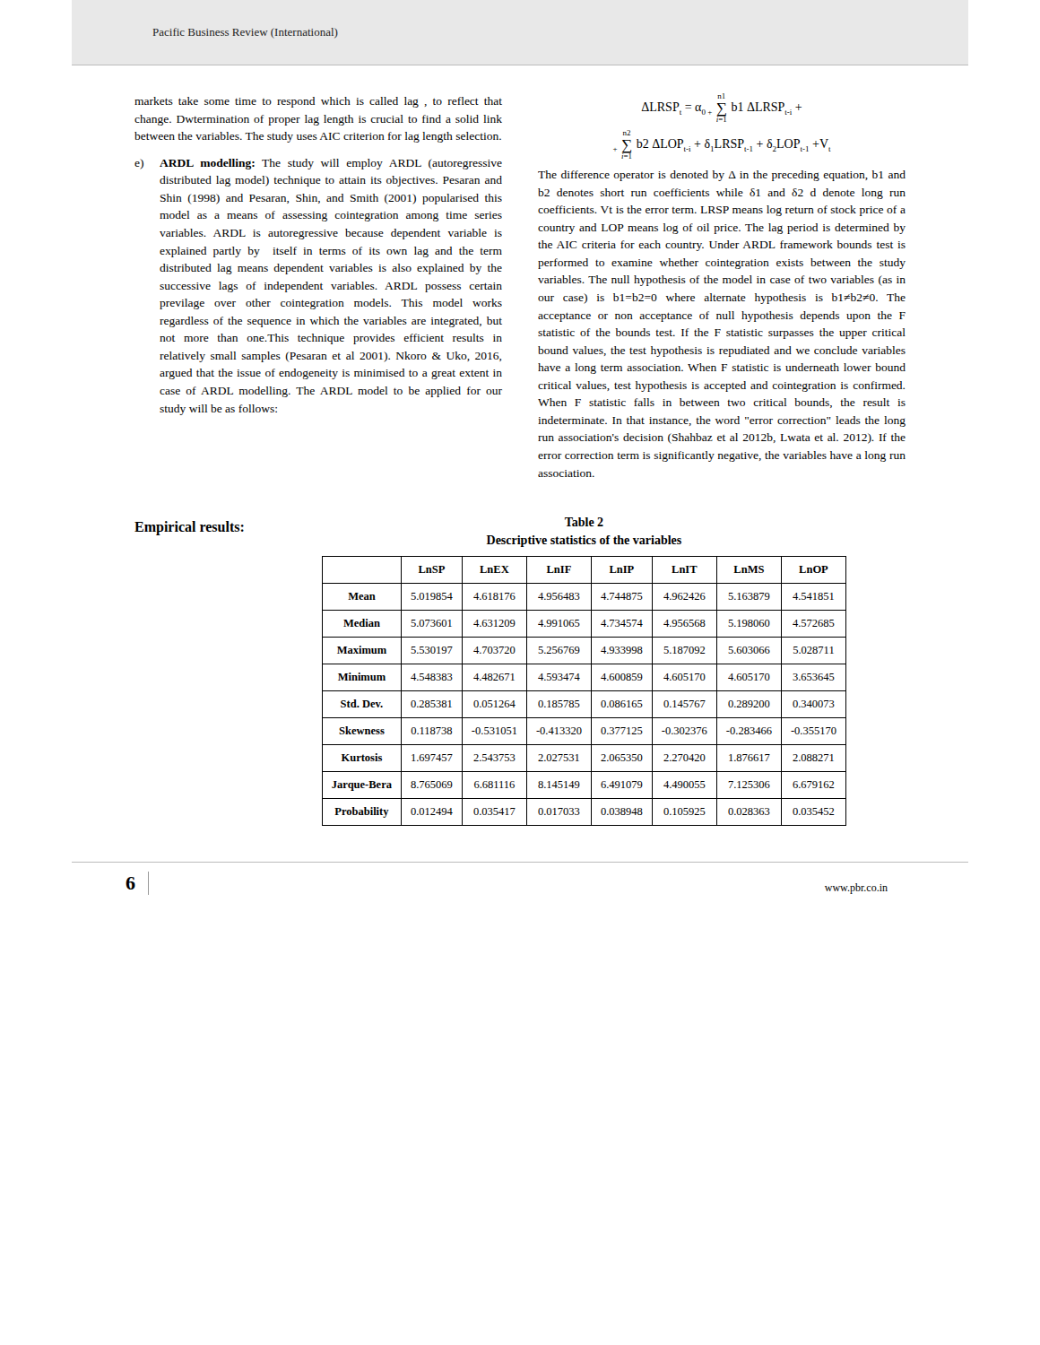Pacific Business Review (International)
markets take some time to respond which is called lag , to reflect that change. Dwtermination of proper lag length is crucial to find a solid link between the variables. The study uses AIC criterion for lag length selection.
e)
ARDL modelling: The study will employ ARDL (autoregressive distributed lag model) technique to attain its objectives. Pesaran and Shin (1998) and Pesaran, Shin, and Smith (2001) popularised this model as a means of assessing cointegration among time series variables. ARDL is autoregressive because dependent variable is explained partly by itself in terms of its own lag and the term distributed lag means dependent variables is also explained by the successive lags of independent variables. ARDL possess certain previlage over other cointegration models. This model works regardless of the sequence in which the variables are integrated, but not more than one.This technique provides efficient results in relatively small samples (Pesaran et al 2001). Nkoro & Uko, 2016, argued that the issue of endogeneity is minimised to a great extent in case of ARDL modelling. The ARDL model to be applied for our study will be as follows:
ΔLRSPt = α0 + n1∑i=1 b1 ΔLRSPt-i +
+ n2∑i=1 b2 ΔLOPt-i + δ1LRSPt-1 + δ2LOPt-1 +Vt
The difference operator is denoted by Δ in the preceding equation, b1 and b2 denotes short run coefficients while δ1 and δ2 d denote long run coefficients. Vt is the error term. LRSP means log return of stock price of a country and LOP means log of oil price. The lag period is determined by the AIC criteria for each country. Under ARDL framework bounds test is performed to examine whether cointegration exists between the study variables. The null hypothesis of the model in case of two variables (as in our case) is b1=b2=0 where alternate hypothesis is b1≠b2≠0. The acceptance or non acceptance of null hypothesis depends upon the F statistic of the bounds test. If the F statistic surpasses the upper critical bound values, the test hypothesis is repudiated and we conclude variables have a long term association. When F statistic is underneath lower bound critical values, test hypothesis is accepted and cointegration is confirmed. When F statistic falls in between two critical bounds, the result is indeterminate. In that instance, the word "error correction" leads the long run association's decision (Shahbaz et al 2012b, Lwata et al. 2012). If the error correction term is significantly negative, the variables have a long run association.
Empirical results:
Table 2
Descriptive statistics of the variables
| | LnSP | LnEX | LnIF | LnIP | LnIT | LnMS | LnOP |
| --- | --- | --- | --- | --- | --- | --- | --- |
| Mean | 5.019854 | 4.618176 | 4.956483 | 4.744875 | 4.962426 | 5.163879 | 4.541851 |
| Median | 5.073601 | 4.631209 | 4.991065 | 4.734574 | 4.956568 | 5.198060 | 4.572685 |
| Maximum | 5.530197 | 4.703720 | 5.256769 | 4.933998 | 5.187092 | 5.603066 | 5.028711 |
| Minimum | 4.548383 | 4.482671 | 4.593474 | 4.600859 | 4.605170 | 4.605170 | 3.653645 |
| Std. Dev. | 0.285381 | 0.051264 | 0.185785 | 0.086165 | 0.145767 | 0.289200 | 0.340073 |
| Skewness | 0.118738 | -0.531051 | -0.413320 | 0.377125 | -0.302376 | -0.283466 | -0.355170 |
| Kurtosis | 1.697457 | 2.543753 | 2.027531 | 2.065350 | 2.270420 | 1.876617 | 2.088271 |
| Jarque-Bera | 8.765069 | 6.681116 | 8.145149 | 6.491079 | 4.490055 | 7.125306 | 6.679162 |
| Probability | 0.012494 | 0.035417 | 0.017033 | 0.038948 | 0.105925 | 0.028363 | 0.035452 |
6
www.pbr.co.in